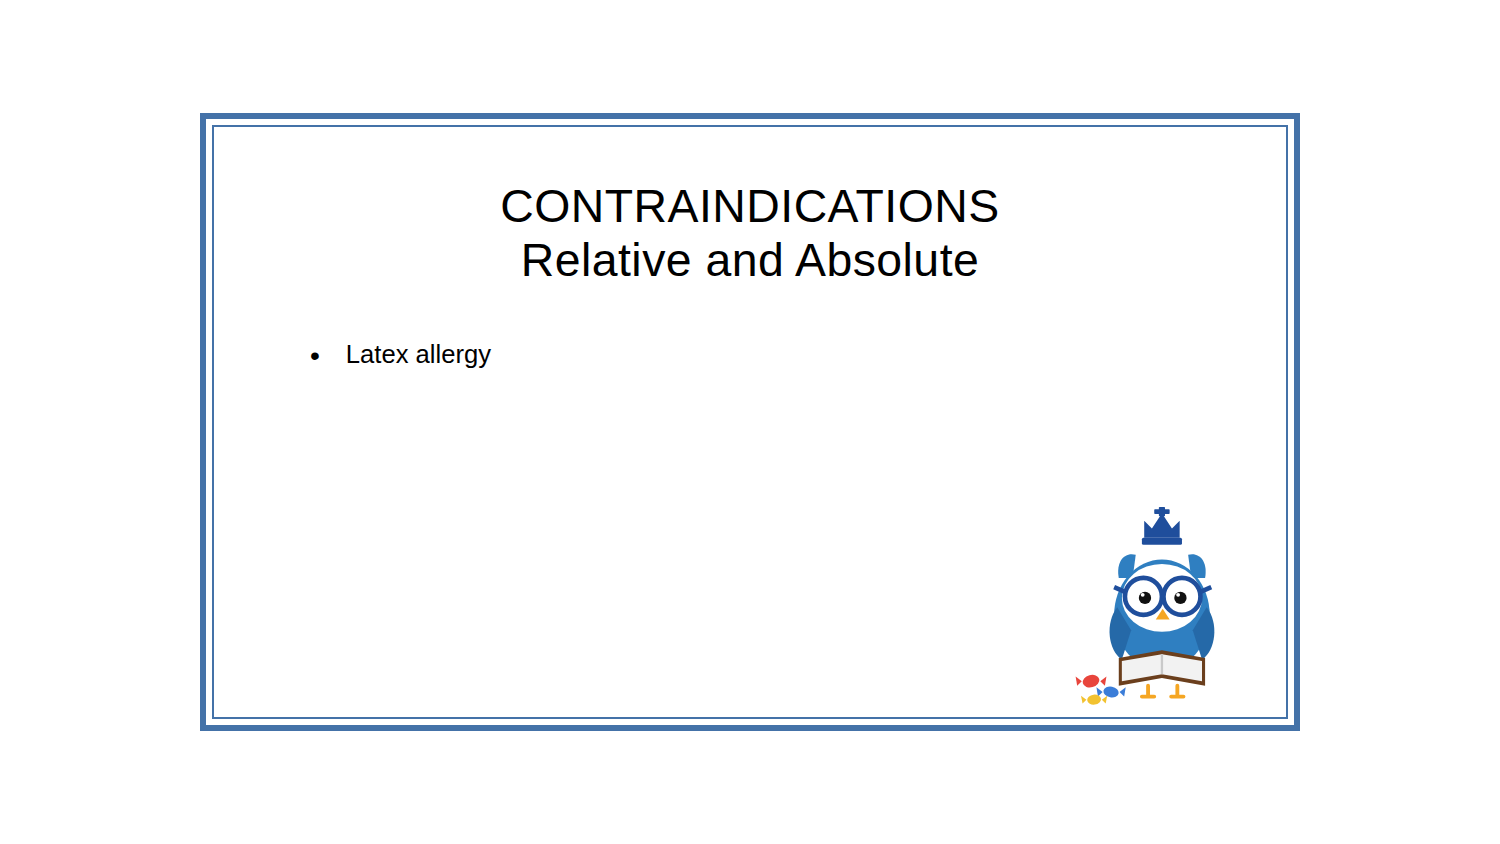CONTRAINDICATIONS Relative and Absolute
Latex allergy